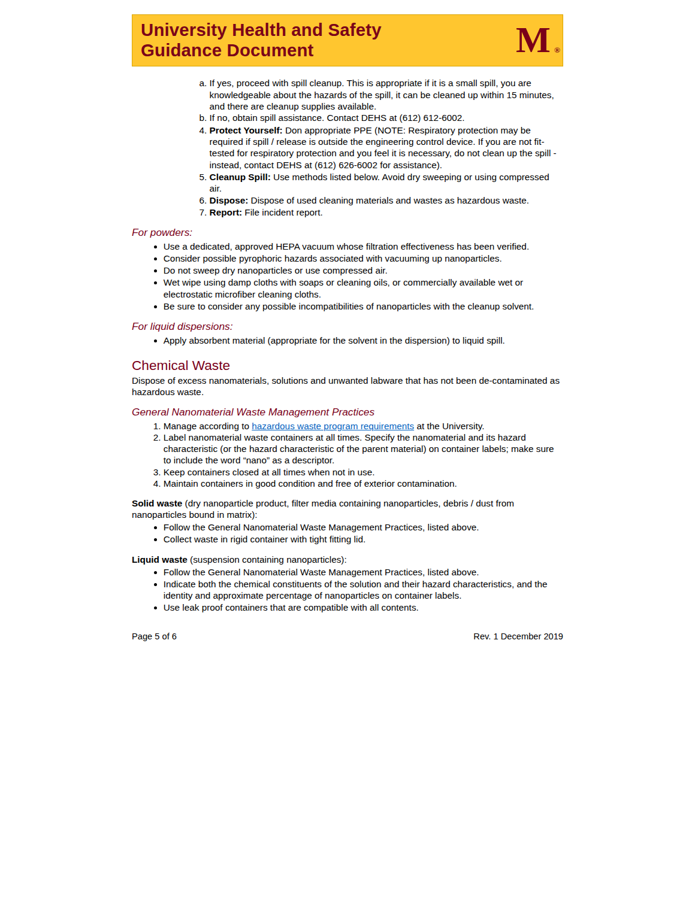University Health and Safety
Guidance Document
M®
If yes, proceed with spill cleanup. This is appropriate if it is a small spill, you are knowledgeable about the hazards of the spill, it can be cleaned up within 15 minutes, and there are cleanup supplies available.
If no, obtain spill assistance. Contact DEHS at (612) 612-6002.
Protect Yourself: Don appropriate PPE (NOTE: Respiratory protection may be required if spill / release is outside the engineering control device. If you are not fit-tested for respiratory protection and you feel it is necessary, do not clean up the spill - instead, contact DEHS at (612) 626-6002 for assistance).
Cleanup Spill: Use methods listed below. Avoid dry sweeping or using compressed air.
Dispose: Dispose of used cleaning materials and wastes as hazardous waste.
Report: File incident report.
For powders:
Use a dedicated, approved HEPA vacuum whose filtration effectiveness has been verified.
Consider possible pyrophoric hazards associated with vacuuming up nanoparticles.
Do not sweep dry nanoparticles or use compressed air.
Wet wipe using damp cloths with soaps or cleaning oils, or commercially available wet or electrostatic microfiber cleaning cloths.
Be sure to consider any possible incompatibilities of nanoparticles with the cleanup solvent.
For liquid dispersions:
Apply absorbent material (appropriate for the solvent in the dispersion) to liquid spill.
Chemical Waste
Dispose of excess nanomaterials, solutions and unwanted labware that has not been de-contaminated as hazardous waste.
General Nanomaterial Waste Management Practices
Manage according to hazardous waste program requirements at the University.
Label nanomaterial waste containers at all times. Specify the nanomaterial and its hazard characteristic (or the hazard characteristic of the parent material) on container labels; make sure to include the word “nano” as a descriptor.
Keep containers closed at all times when not in use.
Maintain containers in good condition and free of exterior contamination.
Solid waste (dry nanoparticle product, filter media containing nanoparticles, debris / dust from nanoparticles bound in matrix):
Follow the General Nanomaterial Waste Management Practices, listed above.
Collect waste in rigid container with tight fitting lid.
Liquid waste (suspension containing nanoparticles):
Follow the General Nanomaterial Waste Management Practices, listed above.
Indicate both the chemical constituents of the solution and their hazard characteristics, and the identity and approximate percentage of nanoparticles on container labels.
Use leak proof containers that are compatible with all contents.
Page 5 of 6
Rev. 1 December 2019